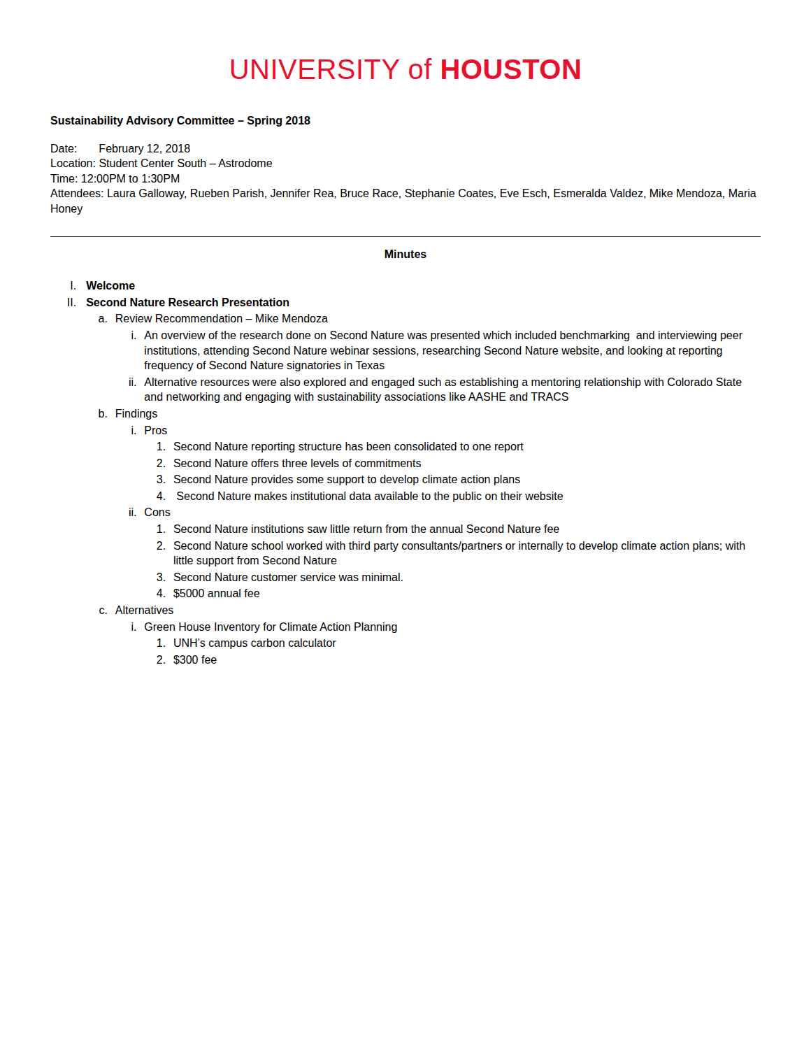UNIVERSITY of HOUSTON
Sustainability Advisory Committee – Spring 2018
Date: February 12, 2018
Location: Student Center South – Astrodome
Time: 12:00PM to 1:30PM
Attendees: Laura Galloway, Rueben Parish, Jennifer Rea, Bruce Race, Stephanie Coates, Eve Esch, Esmeralda Valdez, Mike Mendoza, Maria Honey
Minutes
Welcome
Second Nature Research Presentation
Review Recommendation – Mike Mendoza
An overview of the research done on Second Nature was presented which included benchmarking and interviewing peer institutions, attending Second Nature webinar sessions, researching Second Nature website, and looking at reporting frequency of Second Nature signatories in Texas
Alternative resources were also explored and engaged such as establishing a mentoring relationship with Colorado State and networking and engaging with sustainability associations like AASHE and TRACS
Findings
Pros
Second Nature reporting structure has been consolidated to one report
Second Nature offers three levels of commitments
Second Nature provides some support to develop climate action plans
Second Nature makes institutional data available to the public on their website
Cons
Second Nature institutions saw little return from the annual Second Nature fee
Second Nature school worked with third party consultants/partners or internally to develop climate action plans; with little support from Second Nature
Second Nature customer service was minimal.
$5000 annual fee
Alternatives
Green House Inventory for Climate Action Planning
UNH’s campus carbon calculator
$300 fee